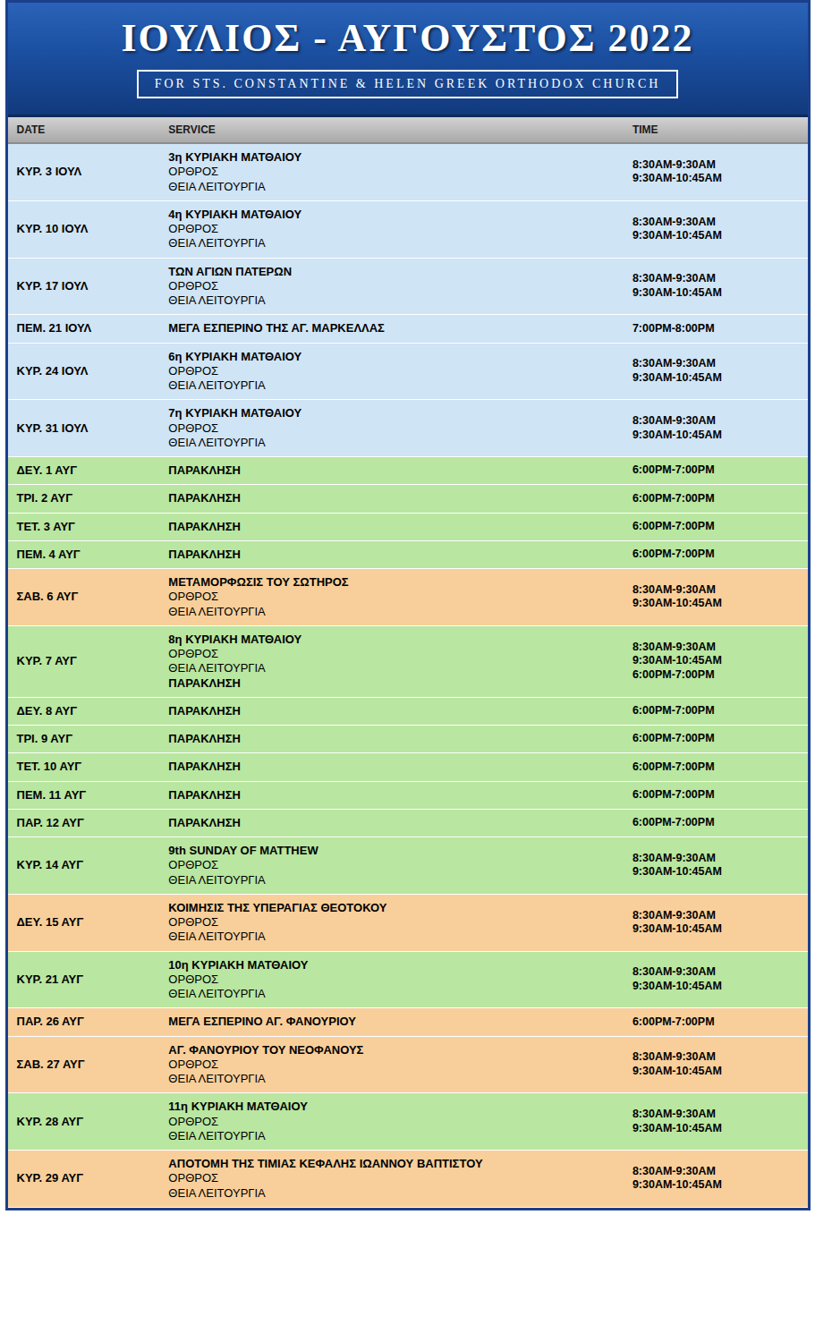ΙΟΥΛΙΟΣ - ΑΥΓΟΥΣΤΟΣ 2022
For Sts. Constantine & Helen Greek Orthodox Church
| DATE | SERVICE | TIME |
| --- | --- | --- |
| ΚΥΡ. 3 ΙΟΥΛ | 3η ΚΥΡΙΑΚΗ ΜΑΤΘΑΙΟΥ ΟΡΘΡΟΣ ΘΕΙΑ ΛΕΙΤΟΥΡΓΙΑ | 8:30AM-9:30AM 9:30AM-10:45AM |
| ΚΥΡ. 10 ΙΟΥΛ | 4η ΚΥΡΙΑΚΗ ΜΑΤΘΑΙΟΥ ΟΡΘΡΟΣ ΘΕΙΑ ΛΕΙΤΟΥΡΓΙΑ | 8:30AM-9:30AM 9:30AM-10:45AM |
| ΚΥΡ. 17 ΙΟΥΛ | ΤΩΝ ΑΓΙΩΝ ΠΑΤΕΡΩΝ ΟΡΘΡΟΣ ΘΕΙΑ ΛΕΙΤΟΥΡΓΙΑ | 8:30AM-9:30AM 9:30AM-10:45AM |
| ΠΕΜ. 21 ΙΟΥΛ | ΜΕΓΑ ΕΣΠΕΡΙΝΟ ΤΗΣ ΑΓ. ΜΑΡΚΕΛΛΑΣ | 7:00PM-8:00PM |
| ΚΥΡ. 24 ΙΟΥΛ | 6η ΚΥΡΙΑΚΗ ΜΑΤΘΑΙΟΥ ΟΡΘΡΟΣ ΘΕΙΑ ΛΕΙΤΟΥΡΓΙΑ | 8:30AM-9:30AM 9:30AM-10:45AM |
| ΚΥΡ. 31 ΙΟΥΛ | 7η ΚΥΡΙΑΚΗ ΜΑΤΘΑΙΟΥ ΟΡΘΡΟΣ ΘΕΙΑ ΛΕΙΤΟΥΡΓΙΑ | 8:30AM-9:30AM 9:30AM-10:45AM |
| ΔΕΥ. 1 ΑΥΓ | ΠΑΡΑΚΛΗΣΗ | 6:00PM-7:00PM |
| ΤΡΙ. 2 ΑΥΓ | ΠΑΡΑΚΛΗΣΗ | 6:00PM-7:00PM |
| ΤΕΤ. 3 ΑΥΓ | ΠΑΡΑΚΛΗΣΗ | 6:00PM-7:00PM |
| ΠΕΜ. 4 ΑΥΓ | ΠΑΡΑΚΛΗΣΗ | 6:00PM-7:00PM |
| ΣΑΒ. 6 ΑΥΓ | ΜΕΤΑΜΟΡΦΩΣΙΣ ΤΟΥ ΣΩΤΗΡΟΣ ΟΡΘΡΟΣ ΘΕΙΑ ΛΕΙΤΟΥΡΓΙΑ | 8:30AM-9:30AM 9:30AM-10:45AM |
| ΚΥΡ. 7 ΑΥΓ | 8η ΚΥΡΙΑΚΗ ΜΑΤΘΑΙΟΥ ΟΡΘΡΟΣ ΘΕΙΑ ΛΕΙΤΟΥΡΓΙΑ ΠΑΡΑΚΛΗΣΗ | 8:30AM-9:30AM 9:30AM-10:45AM 6:00PM-7:00PM |
| ΔΕΥ. 8 ΑΥΓ | ΠΑΡΑΚΛΗΣΗ | 6:00PM-7:00PM |
| ΤΡΙ. 9 ΑΥΓ | ΠΑΡΑΚΛΗΣΗ | 6:00PM-7:00PM |
| ΤΕΤ. 10 ΑΥΓ | ΠΑΡΑΚΛΗΣΗ | 6:00PM-7:00PM |
| ΠΕΜ. 11 ΑΥΓ | ΠΑΡΑΚΛΗΣΗ | 6:00PM-7:00PM |
| ΠΑΡ. 12 ΑΥΓ | ΠΑΡΑΚΛΗΣΗ | 6:00PM-7:00PM |
| ΚΥΡ. 14 ΑΥΓ | 9th SUNDAY OF MATTHEW ΟΡΘΡΟΣ ΘΕΙΑ ΛΕΙΤΟΥΡΓΙΑ | 8:30AM-9:30AM 9:30AM-10:45AM |
| ΔΕΥ. 15 ΑΥΓ | ΚΟΙΜΗΣΙΣ ΤΗΣ ΥΠΕΡΑΓΙΑΣ ΘΕΟΤΟΚΟΥ ΟΡΘΡΟΣ ΘΕΙΑ ΛΕΙΤΟΥΡΓΙΑ | 8:30AM-9:30AM 9:30AM-10:45AM |
| ΚΥΡ. 21 ΑΥΓ | 10η ΚΥΡΙΑΚΗ ΜΑΤΘΑΙΟΥ ΟΡΘΡΟΣ ΘΕΙΑ ΛΕΙΤΟΥΡΓΙΑ | 8:30AM-9:30AM 9:30AM-10:45AM |
| ΠΑΡ. 26 ΑΥΓ | ΜΕΓΑ ΕΣΠΕΡΙΝΟ ΑΓ. ΦΑΝΟΥΡΙΟΥ | 6:00PM-7:00PM |
| ΣΑΒ. 27 ΑΥΓ | ΑΓ. ΦΑΝΟΥΡΙΟΥ ΤΟΥ ΝΕΟΦΑΝΟΥΣ ΟΡΘΡΟΣ ΘΕΙΑ ΛΕΙΤΟΥΡΓΙΑ | 8:30AM-9:30AM 9:30AM-10:45AM |
| ΚΥΡ. 28 ΑΥΓ | 11η ΚΥΡΙΑΚΗ ΜΑΤΘΑΙΟΥ ΟΡΘΡΟΣ ΘΕΙΑ ΛΕΙΤΟΥΡΓΙΑ | 8:30AM-9:30AM 9:30AM-10:45AM |
| ΚΥΡ. 29 ΑΥΓ | ΑΠΟΤΟΜΗ ΤΗΣ ΤΙΜΙΑΣ ΚΕΦΑΛΗΣ ΙΩΑΝΝΟΥ ΒΑΠΤΙΣΤΟΥ ΟΡΘΡΟΣ ΘΕΙΑ ΛΕΙΤΟΥΡΓΙΑ | 8:30AM-9:30AM 9:30AM-10:45AM |